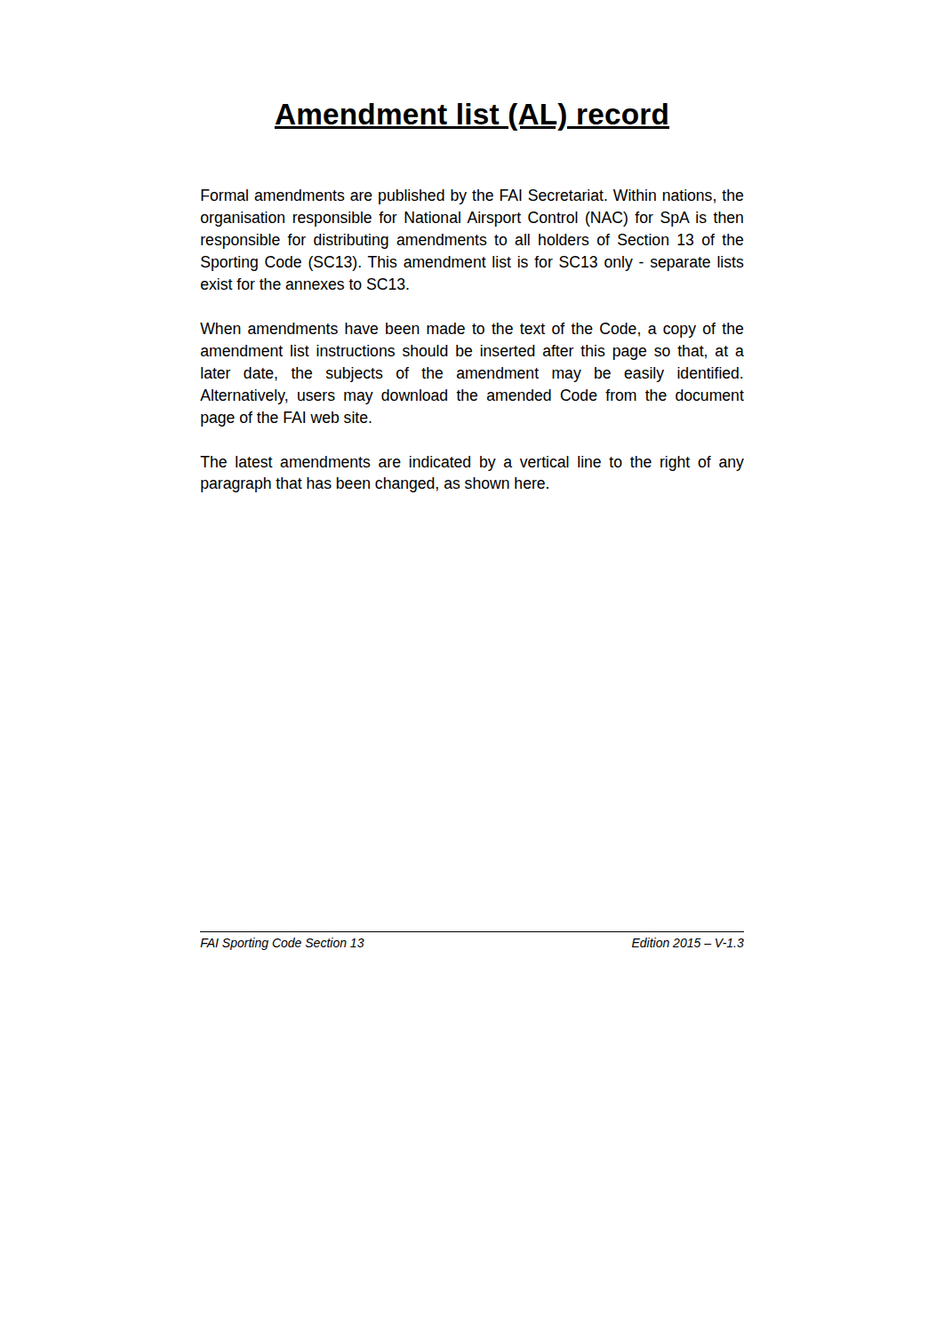Amendment list (AL) record
Formal amendments are published by the FAI Secretariat. Within nations, the organisation responsible for National Airsport Control (NAC) for SpA is then responsible for distributing amendments to all holders of Section 13 of the Sporting Code (SC13). This amendment list is for SC13 only - separate lists exist for the annexes to SC13.
When amendments have been made to the text of the Code, a copy of the amendment list instructions should be inserted after this page so that, at a later date, the subjects of the amendment may be easily identified. Alternatively, users may download the amended Code from the document page of the FAI web site.
The latest amendments are indicated by a vertical line to the right of any paragraph that has been changed, as shown here.
FAI Sporting Code Section 13 Edition 2015 – V-1.3